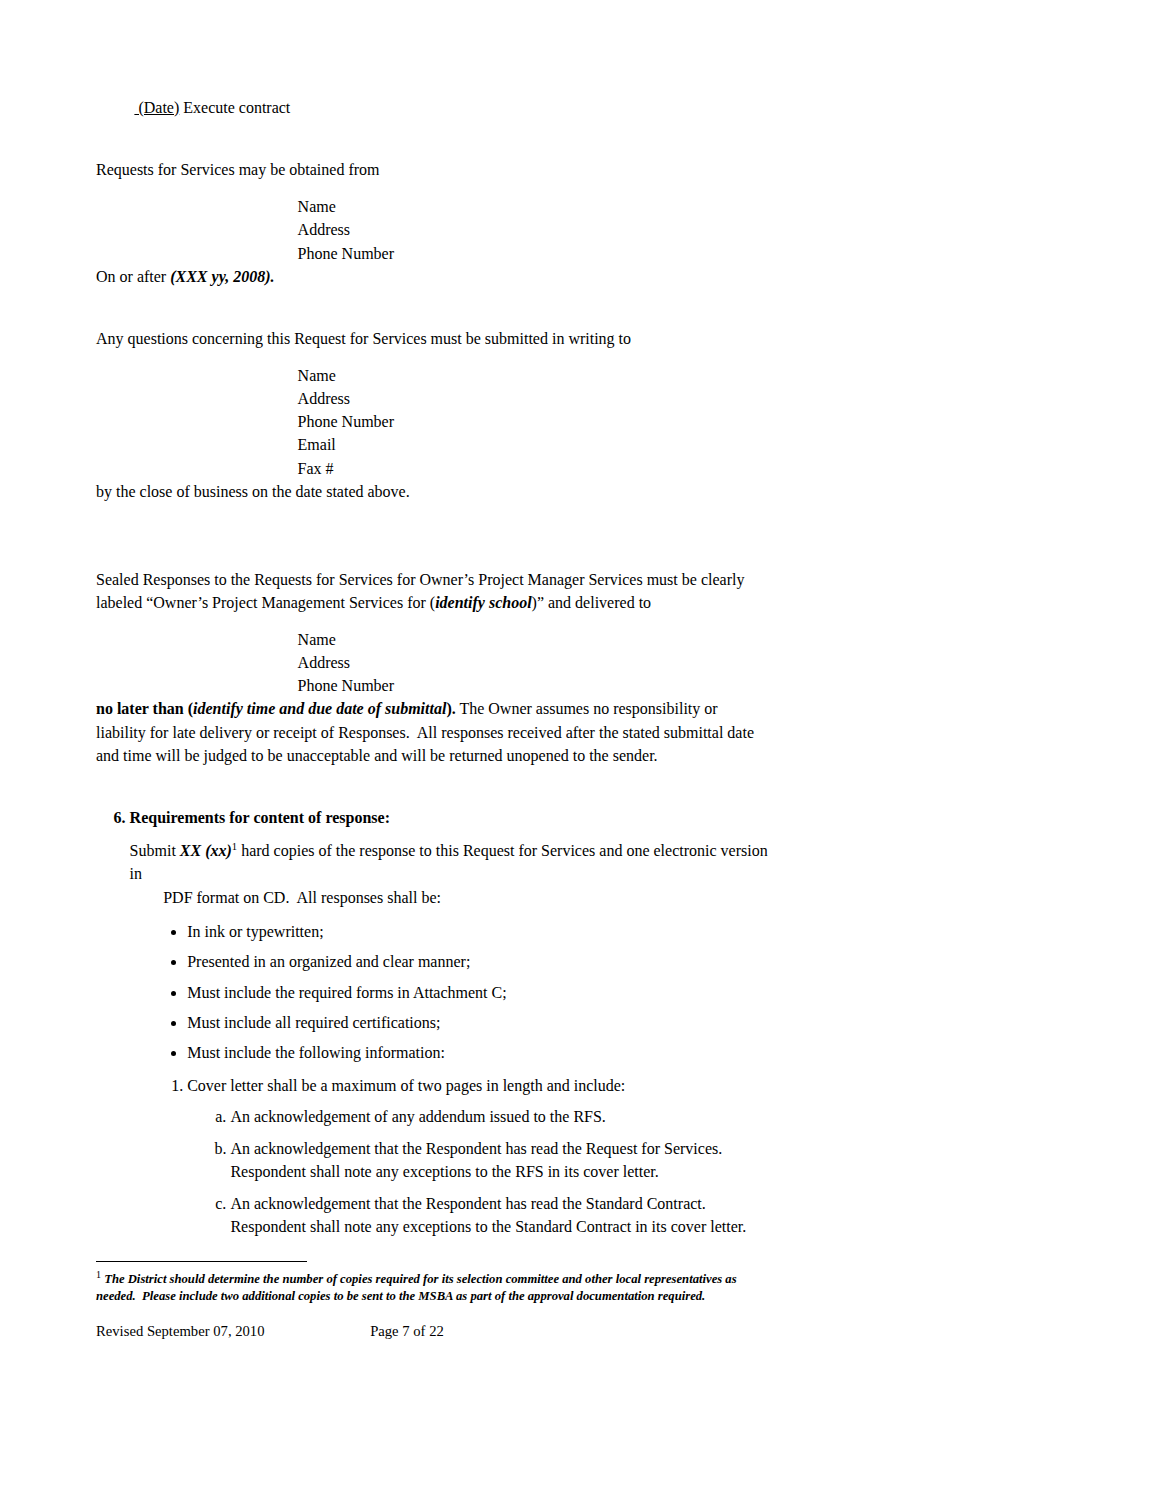(Date) Execute contract
Requests for Services may be obtained from
Name
Address
Phone Number
On or after (XXX yy, 2008).
Any questions concerning this Request for Services must be submitted in writing to
Name
Address
Phone Number
Email
Fax #
by the close of business on the date stated above.
Sealed Responses to the Requests for Services for Owner’s Project Manager Services must be clearly labeled “Owner’s Project Management Services for (identify school)” and delivered to
Name
Address
Phone Number
no later than (identify time and due date of submittal). The Owner assumes no responsibility or liability for late delivery or receipt of Responses. All responses received after the stated submittal date and time will be judged to be unacceptable and will be returned unopened to the sender.
Requirements for content of response:
Submit XX (xx)1 hard copies of the response to this Request for Services and one electronic version in PDF format on CD. All responses shall be:
In ink or typewritten;
Presented in an organized and clear manner;
Must include the required forms in Attachment C;
Must include all required certifications;
Must include the following information:
Cover letter shall be a maximum of two pages in length and include:
An acknowledgement of any addendum issued to the RFS.
An acknowledgement that the Respondent has read the Request for Services. Respondent shall note any exceptions to the RFS in its cover letter.
An acknowledgement that the Respondent has read the Standard Contract. Respondent shall note any exceptions to the Standard Contract in its cover letter.
1 The District should determine the number of copies required for its selection committee and other local representatives as needed. Please include two additional copies to be sent to the MSBA as part of the approval documentation required.
Revised September 07, 2010 Page 7 of 22